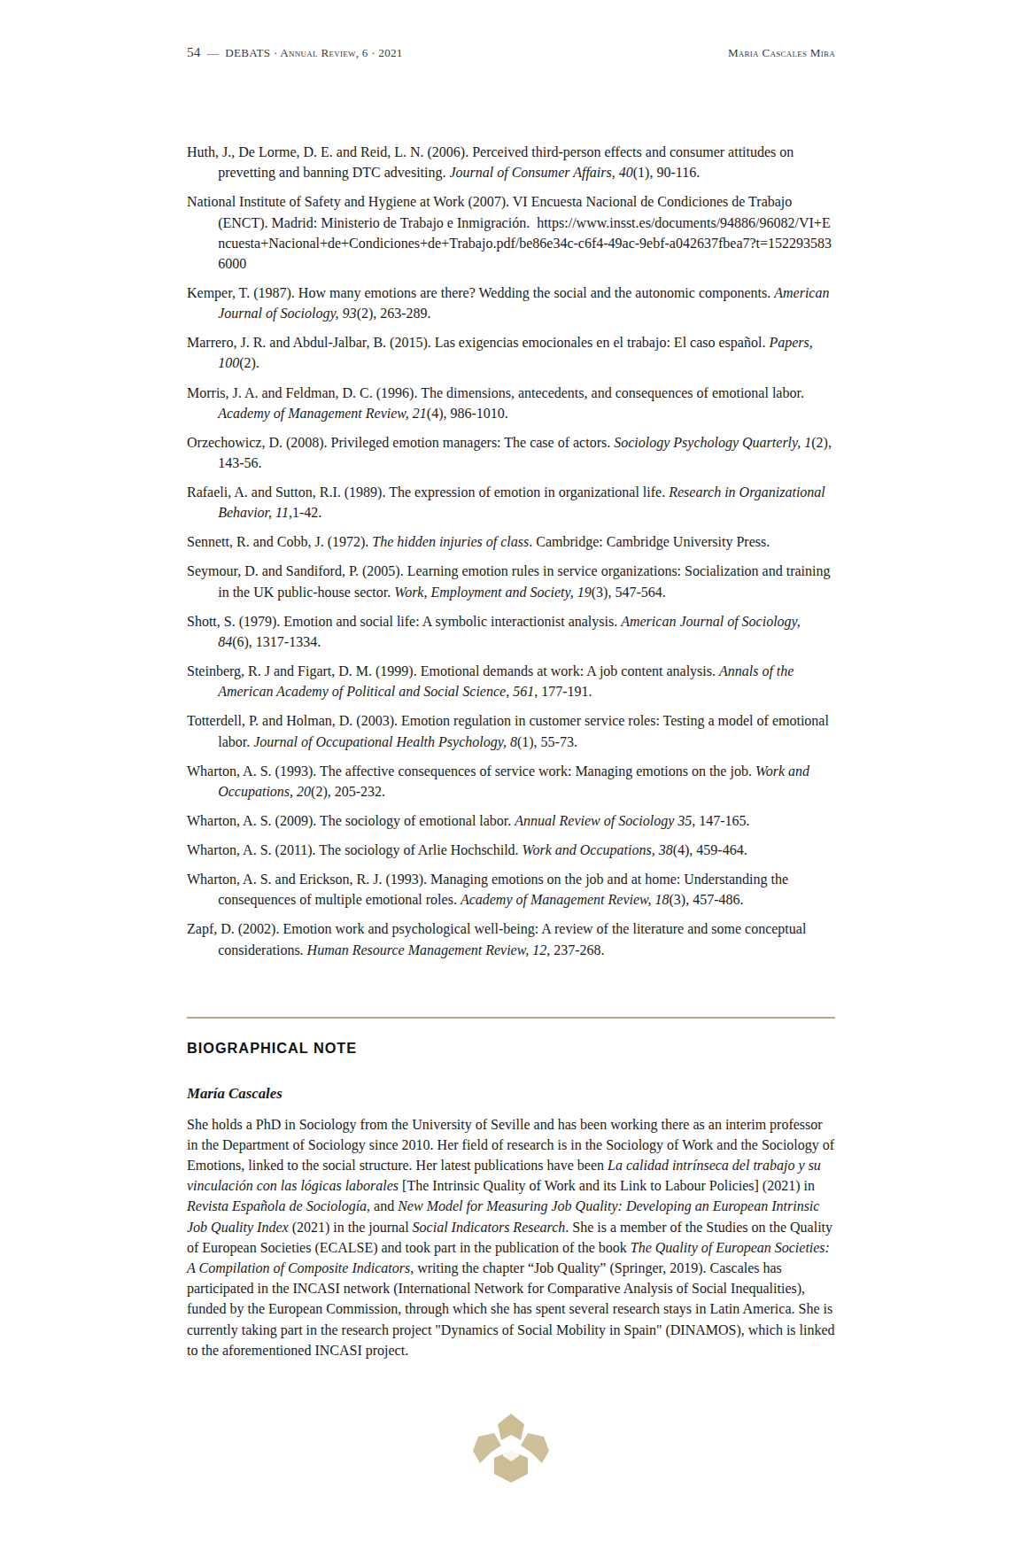54 — DEBATS · Annual Review, 6 · 2021
Maria Cascales Mira
Huth, J., De Lorme, D. E. and Reid, L. N. (2006). Perceived third-person effects and consumer attitudes on prevetting and banning DTC advesiting. Journal of Consumer Affairs, 40(1), 90-116.
National Institute of Safety and Hygiene at Work (2007). VI Encuesta Nacional de Condiciones de Trabajo (ENCT). Madrid: Ministerio de Trabajo e Inmigración. https://www.insst.es/documents/94886/96082/VI+Encuesta+Nacional+de+Condiciones+de+Trabajo.pdf/be86e34c-c6f4-49ac-9ebf-a042637fbea7?t=1522935836000
Kemper, T. (1987). How many emotions are there? Wedding the social and the autonomic components. American Journal of Sociology, 93(2), 263-289.
Marrero, J. R. and Abdul-Jalbar, B. (2015). Las exigencias emocionales en el trabajo: El caso español. Papers, 100(2).
Morris, J. A. and Feldman, D. C. (1996). The dimensions, antecedents, and consequences of emotional labor. Academy of Management Review, 21(4), 986-1010.
Orzechowicz, D. (2008). Privileged emotion managers: The case of actors. Sociology Psychology Quarterly, 1(2), 143-56.
Rafaeli, A. and Sutton, R.I. (1989). The expression of emotion in organizational life. Research in Organizational Behavior, 11,1-42.
Sennett, R. and Cobb, J. (1972). The hidden injuries of class. Cambridge: Cambridge University Press.
Seymour, D. and Sandiford, P. (2005). Learning emotion rules in service organizations: Socialization and training in the UK public-house sector. Work, Employment and Society, 19(3), 547-564.
Shott, S. (1979). Emotion and social life: A symbolic interactionist analysis. American Journal of Sociology, 84(6), 1317-1334.
Steinberg, R. J and Figart, D. M. (1999). Emotional demands at work: A job content analysis. Annals of the American Academy of Political and Social Science, 561, 177-191.
Totterdell, P. and Holman, D. (2003). Emotion regulation in customer service roles: Testing a model of emotional labor. Journal of Occupational Health Psychology, 8(1), 55-73.
Wharton, A. S. (1993). The affective consequences of service work: Managing emotions on the job. Work and Occupations, 20(2), 205-232.
Wharton, A. S. (2009). The sociology of emotional labor. Annual Review of Sociology 35, 147-165.
Wharton, A. S. (2011). The sociology of Arlie Hochschild. Work and Occupations, 38(4), 459-464.
Wharton, A. S. and Erickson, R. J. (1993). Managing emotions on the job and at home: Understanding the consequences of multiple emotional roles. Academy of Management Review, 18(3), 457-486.
Zapf, D. (2002). Emotion work and psychological well-being: A review of the literature and some conceptual considerations. Human Resource Management Review, 12, 237-268.
Biographical note
María Cascales
She holds a PhD in Sociology from the University of Seville and has been working there as an interim professor in the Department of Sociology since 2010. Her field of research is in the Sociology of Work and the Sociology of Emotions, linked to the social structure. Her latest publications have been La calidad intrínseca del trabajo y su vinculación con las lógicas laborales [The Intrinsic Quality of Work and its Link to Labour Policies] (2021) in Revista Española de Sociología, and New Model for Measuring Job Quality: Developing an European Intrinsic Job Quality Index (2021) in the journal Social Indicators Research. She is a member of the Studies on the Quality of European Societies (ECALSE) and took part in the publication of the book The Quality of European Societies: A Compilation of Composite Indicators, writing the chapter “Job Quality” (Springer, 2019). Cascales has participated in the INCASI network (International Network for Comparative Analysis of Social Inequalities), funded by the European Commission, through which she has spent several research stays in Latin America. She is currently taking part in the research project "Dynamics of Social Mobility in Spain" (DINAMOS), which is linked to the aforementioned INCASI project.